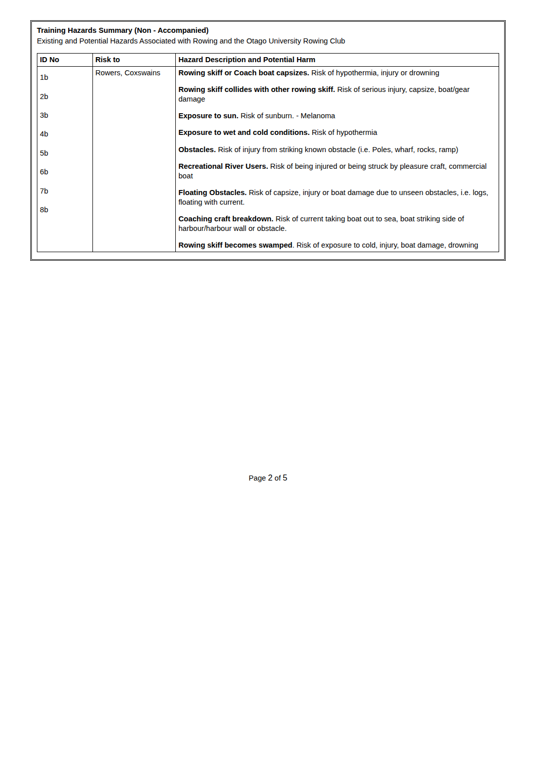Training Hazards Summary (Non - Accompanied)
Existing and Potential Hazards Associated with Rowing and the Otago University Rowing Club
| ID No | Risk to | Hazard Description and Potential Harm |
| --- | --- | --- |
| 1b 2b 3b 4b 5b 6b 7b 8b | Rowers, Coxswains | Rowing skiff or Coach boat capsizes. Risk of hypothermia, injury or drowning Rowing skiff collides with other rowing skiff. Risk of serious injury, capsize, boat/gear damage Exposure to sun. Risk of sunburn. - Melanoma Exposure to wet and cold conditions. Risk of hypothermia Obstacles. Risk of injury from striking known obstacle (i.e. Poles, wharf, rocks, ramp) Recreational River Users. Risk of being injured or being struck by pleasure craft, commercial boat Floating Obstacles. Risk of capsize, injury or boat damage due to unseen obstacles, i.e. logs, floating with current. Coaching craft breakdown. Risk of current taking boat out to sea, boat striking side of harbour/harbour wall or obstacle. Rowing skiff becomes swamped . Risk of exposure to cold, injury, boat damage, drowning |
Page 2 of 5